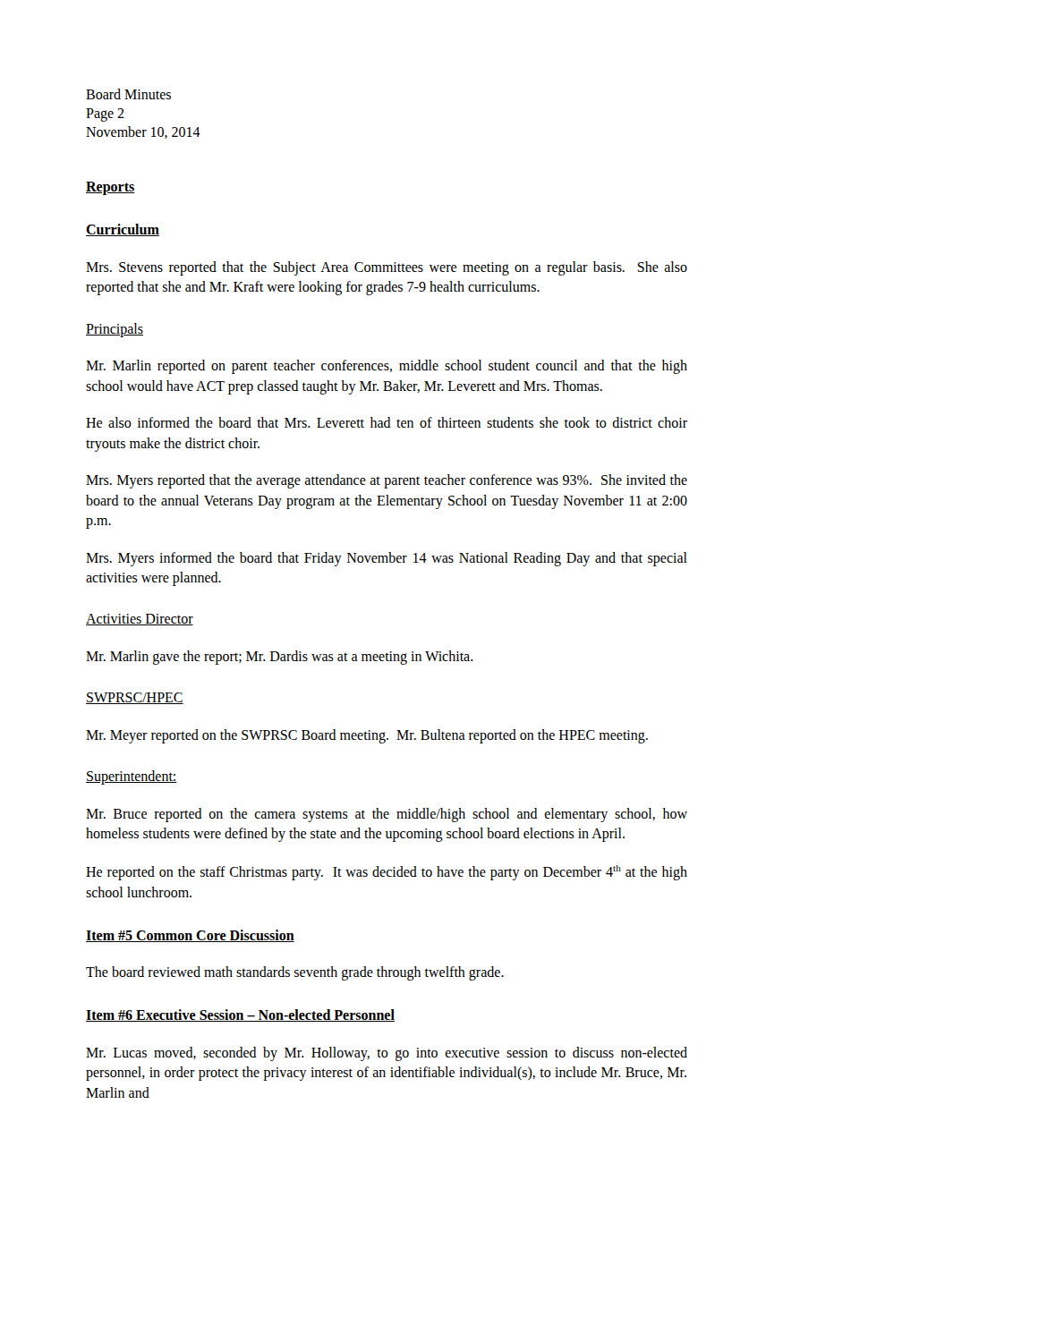Board Minutes
Page 2
November 10, 2014
Reports
Curriculum
Mrs. Stevens reported that the Subject Area Committees were meeting on a regular basis. She also reported that she and Mr. Kraft were looking for grades 7-9 health curriculums.
Principals
Mr. Marlin reported on parent teacher conferences, middle school student council and that the high school would have ACT prep classed taught by Mr. Baker, Mr. Leverett and Mrs. Thomas.
He also informed the board that Mrs. Leverett had ten of thirteen students she took to district choir tryouts make the district choir.
Mrs. Myers reported that the average attendance at parent teacher conference was 93%. She invited the board to the annual Veterans Day program at the Elementary School on Tuesday November 11 at 2:00 p.m.
Mrs. Myers informed the board that Friday November 14 was National Reading Day and that special activities were planned.
Activities Director
Mr. Marlin gave the report; Mr. Dardis was at a meeting in Wichita.
SWPRSC/HPEC
Mr. Meyer reported on the SWPRSC Board meeting. Mr. Bultena reported on the HPEC meeting.
Superintendent:
Mr. Bruce reported on the camera systems at the middle/high school and elementary school, how homeless students were defined by the state and the upcoming school board elections in April.
He reported on the staff Christmas party. It was decided to have the party on December 4th at the high school lunchroom.
Item #5 Common Core Discussion
The board reviewed math standards seventh grade through twelfth grade.
Item #6 Executive Session – Non-elected Personnel
Mr. Lucas moved, seconded by Mr. Holloway, to go into executive session to discuss non-elected personnel, in order protect the privacy interest of an identifiable individual(s), to include Mr. Bruce, Mr. Marlin and